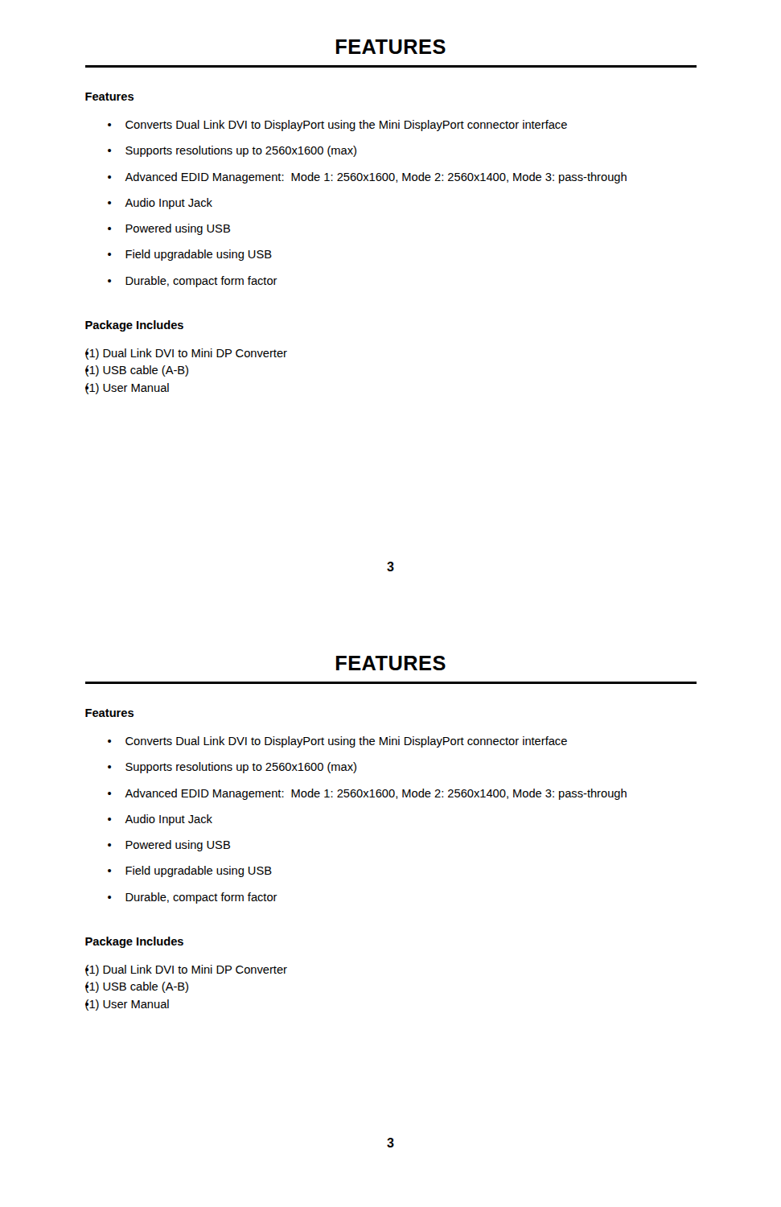FEATURES
Features
Converts Dual Link DVI to DisplayPort using the Mini DisplayPort connector interface
Supports resolutions up to 2560x1600 (max)
Advanced EDID Management: Mode 1: 2560x1600, Mode 2: 2560x1400, Mode 3: pass-through
Audio Input Jack
Powered using USB
Field upgradable using USB
Durable, compact form factor
Package Includes
(1) Dual Link DVI to Mini DP Converter
(1) USB cable (A-B)
(1) User Manual
3
FEATURES
Features
Converts Dual Link DVI to DisplayPort using the Mini DisplayPort connector interface
Supports resolutions up to 2560x1600 (max)
Advanced EDID Management: Mode 1: 2560x1600, Mode 2: 2560x1400, Mode 3: pass-through
Audio Input Jack
Powered using USB
Field upgradable using USB
Durable, compact form factor
Package Includes
(1) Dual Link DVI to Mini DP Converter
(1) USB cable (A-B)
(1) User Manual
3